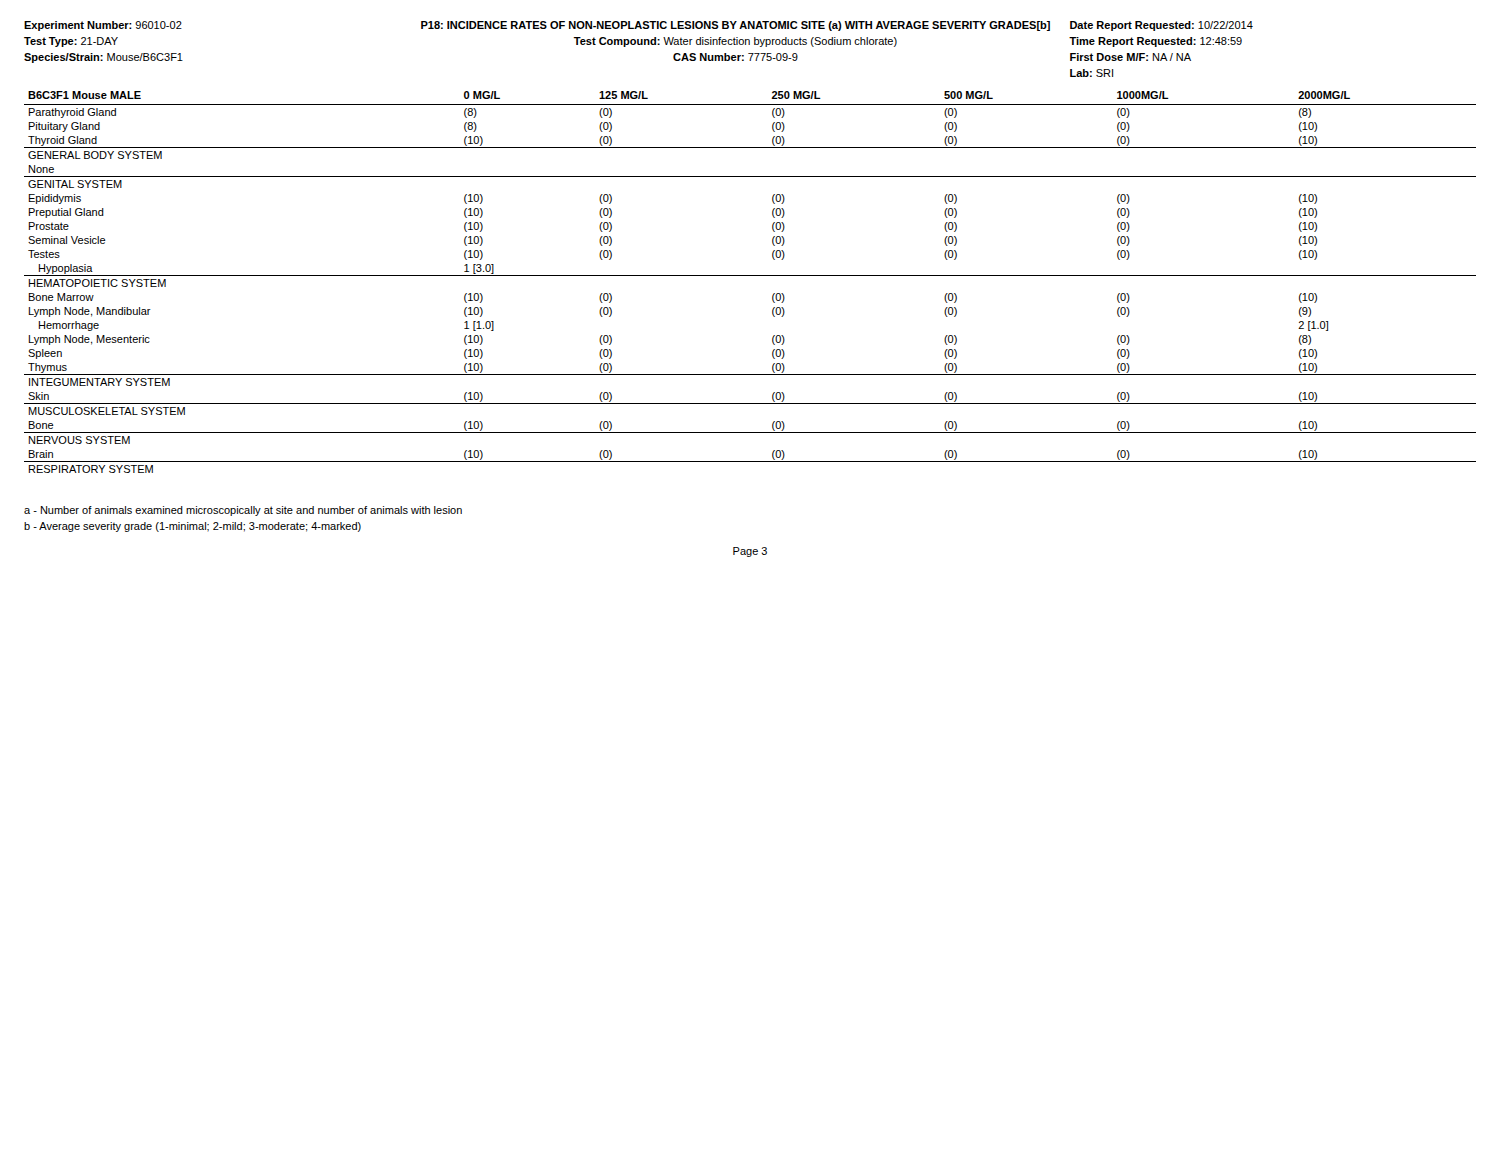| Experiment Number: 96010-02 | P18: INCIDENCE RATES OF NON-NEOPLASTIC LESIONS BY ANATOMIC SITE (a) WITH AVERAGE SEVERITY GRADES[b] | Date Report Requested: 10/22/2014 |
| Test Type: 21-DAY | Test Compound: Water disinfection byproducts (Sodium chlorate) | Time Report Requested: 12:48:59 |
| Species/Strain: Mouse/B6C3F1 | CAS Number: 7775-09-9 | First Dose M/F: NA / NA |
| | | Lab: SRI |
| B6C3F1 Mouse MALE | 0 MG/L | 125 MG/L | 250 MG/L | 500 MG/L | 1000MG/L | 2000MG/L |
| --- | --- | --- | --- | --- | --- | --- |
| Parathyroid Gland | (8) | (0) | (0) | (0) | (0) | (8) |
| Pituitary Gland | (8) | (0) | (0) | (0) | (0) | (10) |
| Thyroid Gland | (10) | (0) | (0) | (0) | (0) | (10) |
| GENERAL BODY SYSTEM | |
| None | |
| GENITAL SYSTEM | |
| Epididymis | (10) | (0) | (0) | (0) | (0) | (10) |
| Preputial Gland | (10) | (0) | (0) | (0) | (0) | (10) |
| Prostate | (10) | (0) | (0) | (0) | (0) | (10) |
| Seminal Vesicle | (10) | (0) | (0) | (0) | (0) | (10) |
| Testes | (10) | (0) | (0) | (0) | (0) | (10) |
| Hypoplasia | 1 [3.0] | | | | | |
| HEMATOPOIETIC SYSTEM | |
| Bone Marrow | (10) | (0) | (0) | (0) | (0) | (10) |
| Lymph Node, Mandibular | (10) | (0) | (0) | (0) | (0) | (9) |
| Hemorrhage | 1 [1.0] | | | | | 2 [1.0] |
| Lymph Node, Mesenteric | (10) | (0) | (0) | (0) | (0) | (8) |
| Spleen | (10) | (0) | (0) | (0) | (0) | (10) |
| Thymus | (10) | (0) | (0) | (0) | (0) | (10) |
| INTEGUMENTARY SYSTEM | |
| Skin | (10) | (0) | (0) | (0) | (0) | (10) |
| MUSCULOSKELETAL SYSTEM | |
| Bone | (10) | (0) | (0) | (0) | (0) | (10) |
| NERVOUS SYSTEM | |
| Brain | (10) | (0) | (0) | (0) | (0) | (10) |
| RESPIRATORY SYSTEM | |
a - Number of animals examined microscopically at site and number of animals with lesion
b - Average severity grade (1-minimal; 2-mild; 3-moderate; 4-marked)
Page 3